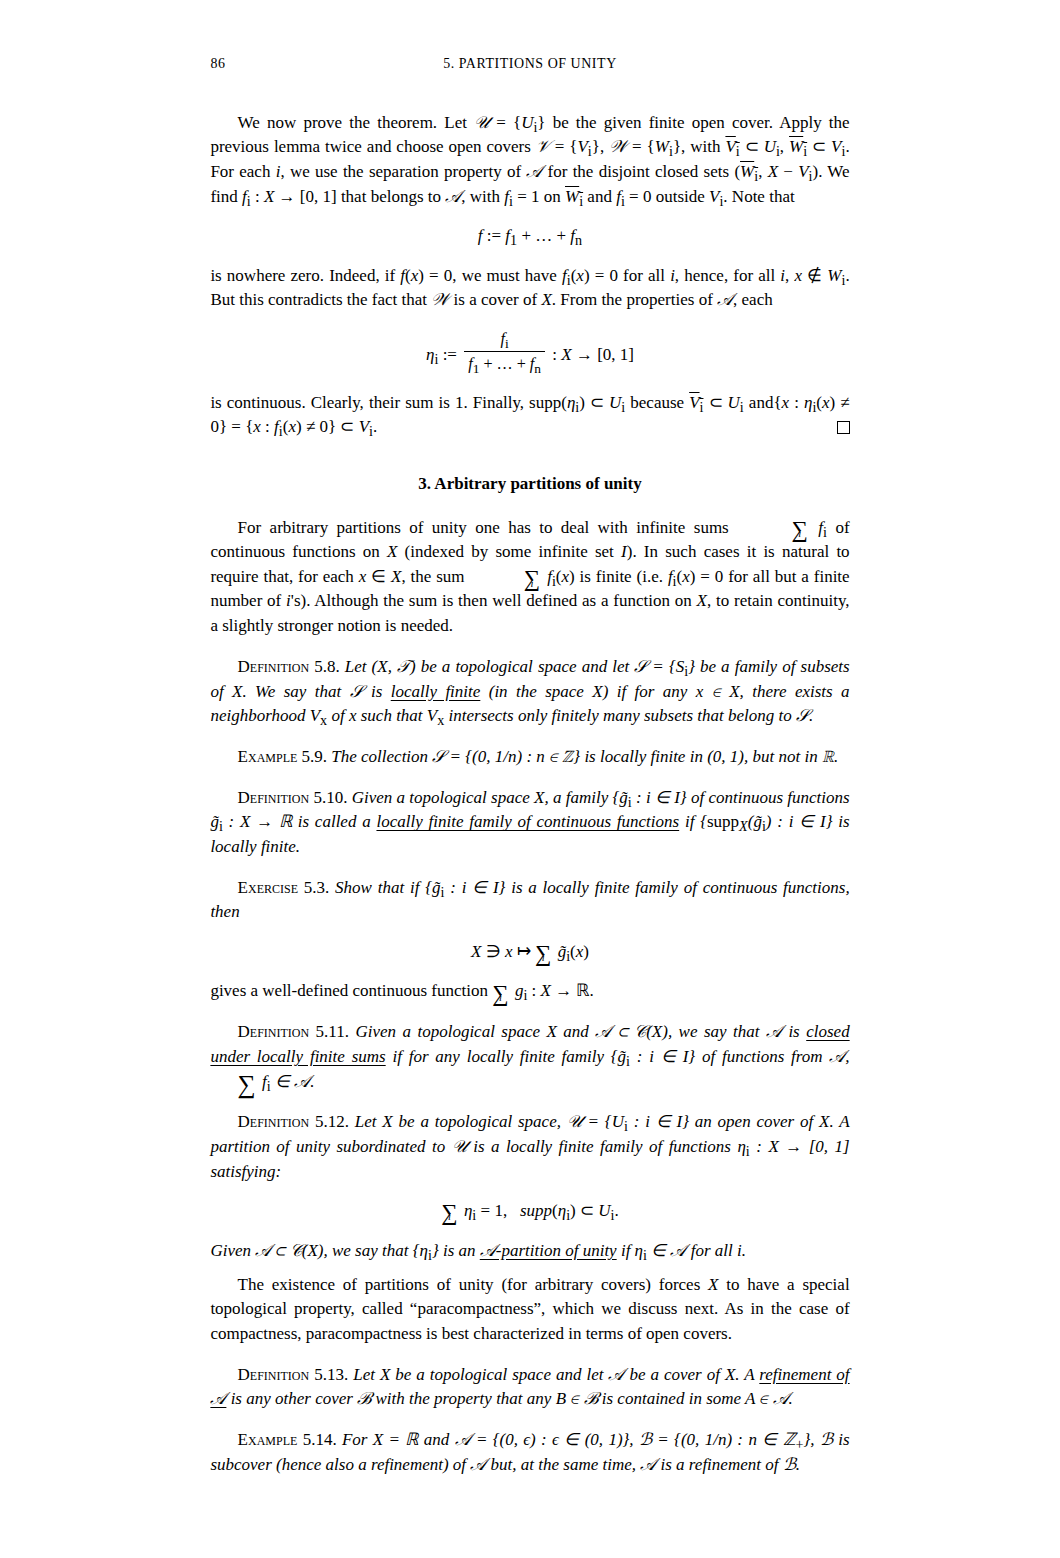86 5. Partitions of Unity
We now prove the theorem. Let 𝒰 = {Ui} be the given finite open cover. Apply the previous lemma twice and choose open covers 𝒱 = {Vi}, 𝒲 = {Wi}, with Vi ⊂ Ui, Wi ⊂ Vi. For each i, we use the separation property of 𝒜 for the disjoint closed sets (Wi, X − Vi). We find fi : X → [0, 1] that belongs to 𝒜, with fi = 1 on Wi and fi = 0 outside Vi. Note that
f := f1 + … + fn
is nowhere zero. Indeed, if f(x) = 0, we must have fi(x) = 0 for all i, hence, for all i, x ∉ Wi. But this contradicts the fact that 𝒲 is a cover of X. From the properties of 𝒜, each
ηi := fi f1 + … + fn : X → [0, 1]
is continuous. Clearly, their sum is 1. Finally, supp(ηi) ⊂ Ui because Vi ⊂ Ui and{x : ηi(x) ≠ 0} = {x : fi(x) ≠ 0} ⊂ Vi.
3. Arbitrary partitions of unity
For arbitrary partitions of unity one has to deal with infinite sums ∑i fi of continuous functions on X (indexed by some infinite set I). In such cases it is natural to require that, for each x ∈ X, the sum ∑i fi(x) is finite (i.e. fi(x) = 0 for all but a finite number of i's). Although the sum is then well defined as a function on X, to retain continuity, a slightly stronger notion is needed.
Definition 5.8. Let (X, 𝒯) be a topological space and let 𝒮 = {Si} be a family of subsets of X. We say that 𝒮 is locally finite (in the space X) if for any x ∈ X, there exists a neighborhood Vx of x such that Vx intersects only finitely many subsets that belong to 𝒮.
Example 5.9. The collection 𝒮 = {(0, 1/n) : n ∈ ℤ} is locally finite in (0, 1), but not in ℝ.
Definition 5.10. Given a topological space X, a family {g̃i : i ∈ I} of continuous functions g̃i : X → ℝ is called a locally finite family of continuous functions if {suppX(g̃i) : i ∈ I} is locally finite.
Exercise 5.3. Show that if {g̃i : i ∈ I} is a locally finite family of continuous functions, then
X ∋ x ↦ ∑i g̃i(x)
gives a well-defined continuous function ∑i gi : X → ℝ.
Definition 5.11. Given a topological space X and 𝒜 ⊂ 𝒞(X), we say that 𝒜 is closed under locally finite sums if for any locally finite family {g̃i : i ∈ I} of functions from 𝒜, ∑ fi ∈ 𝒜.
Definition 5.12. Let X be a topological space, 𝒰 = {Ui : i ∈ I} an open cover of X. A partition of unity subordinated to 𝒰 is a locally finite family of functions ηi : X → [0, 1] satisfying:
∑i ηi = 1, supp(ηi) ⊂ Ui.
Given 𝒜 ⊂ 𝒞(X), we say that {ηi} is an 𝒜-partition of unity if ηi ∈ 𝒜 for all i.
The existence of partitions of unity (for arbitrary covers) forces X to have a special topological property, called “paracompactness”, which we discuss next. As in the case of compactness, paracompactness is best characterized in terms of open covers.
Definition 5.13. Let X be a topological space and let 𝒜 be a cover of X. A refinement of 𝒜 is any other cover ℬ with the property that any B ∈ ℬ is contained in some A ∈ 𝒜.
Example 5.14. For X = ℝ and 𝒜 = {(0, ϵ) : ϵ ∈ (0, 1)}, ℬ = {(0, 1/n) : n ∈ ℤ+}, ℬ is subcover (hence also a refinement) of 𝒜 but, at the same time, 𝒜 is a refinement of ℬ.